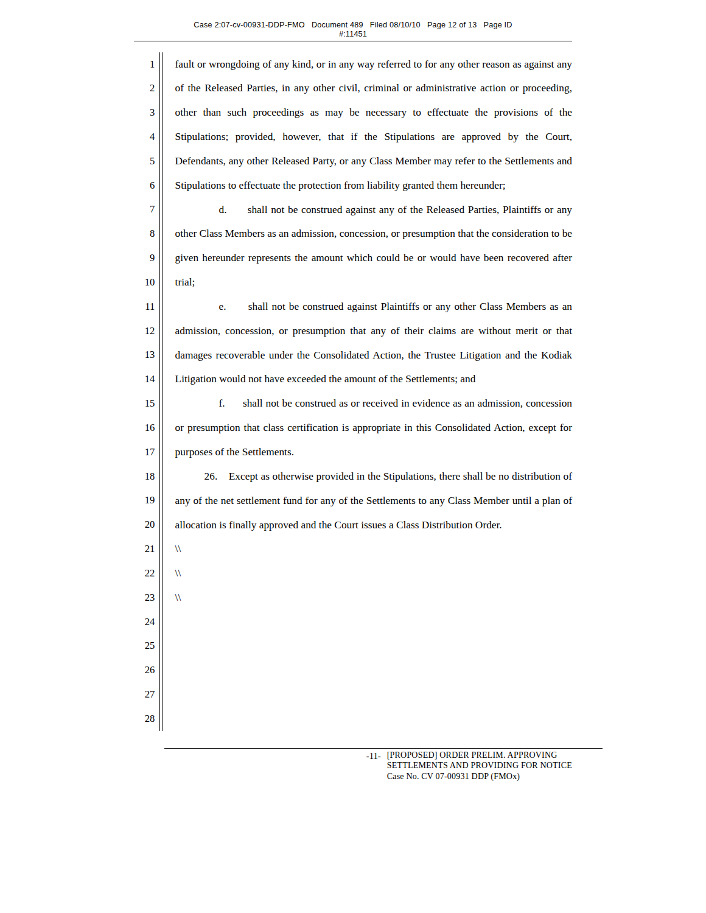Case 2:07-cv-00931-DDP-FMO Document 489 Filed 08/10/10 Page 12 of 13 Page ID #:11451
1
2
3
4
5
6
7
8
9
10
11
12
13
14
15
16
17
18
19
20
21
22
23
24
25
26
27
28
fault or wrongdoing of any kind, or in any way referred to for any other reason as against any of the Released Parties, in any other civil, criminal or administrative action or proceeding, other than such proceedings as may be necessary to effectuate the provisions of the Stipulations; provided, however, that if the Stipulations are approved by the Court, Defendants, any other Released Party, or any Class Member may refer to the Settlements and Stipulations to effectuate the protection from liability granted them hereunder;
d. shall not be construed against any of the Released Parties, Plaintiffs or any other Class Members as an admission, concession, or presumption that the consideration to be given hereunder represents the amount which could be or would have been recovered after trial;
e. shall not be construed against Plaintiffs or any other Class Members as an admission, concession, or presumption that any of their claims are without merit or that damages recoverable under the Consolidated Action, the Trustee Litigation and the Kodiak Litigation would not have exceeded the amount of the Settlements; and
f. shall not be construed as or received in evidence as an admission, concession or presumption that class certification is appropriate in this Consolidated Action, except for purposes of the Settlements.
26. Except as otherwise provided in the Stipulations, there shall be no distribution of any of the net settlement fund for any of the Settlements to any Class Member until a plan of allocation is finally approved and the Court issues a Class Distribution Order.
\\
\\
\\
-11-
[PROPOSED] ORDER PRELIM. APPROVING
SETTLEMENTS AND PROVIDING FOR NOTICE
Case No. CV 07-00931 DDP (FMOx)